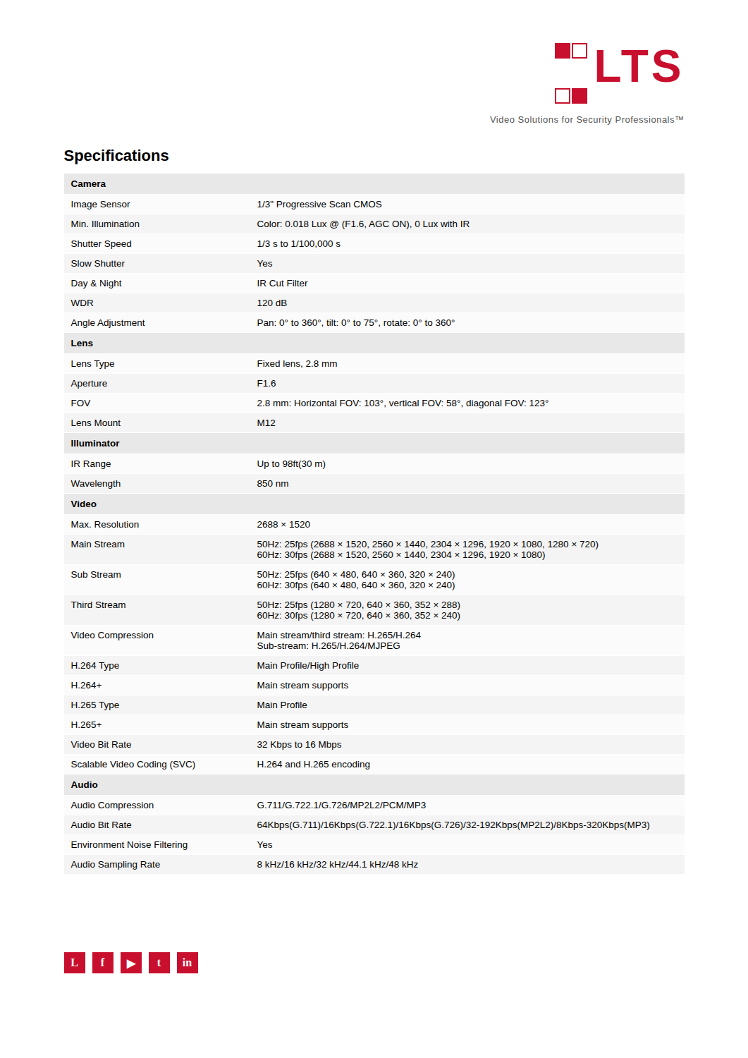LTS
Video Solutions for Security Professionals™
Specifications
| Camera |
| Image Sensor | 1/3" Progressive Scan CMOS |
| Min. Illumination | Color: 0.018 Lux @ (F1.6, AGC ON), 0 Lux with IR |
| Shutter Speed | 1/3 s to 1/100,000 s |
| Slow Shutter | Yes |
| Day & Night | IR Cut Filter |
| WDR | 120 dB |
| Angle Adjustment | Pan: 0° to 360°, tilt: 0° to 75°, rotate: 0° to 360° |
| Lens |
| Lens Type | Fixed lens, 2.8 mm |
| Aperture | F1.6 |
| FOV | 2.8 mm: Horizontal FOV: 103°, vertical FOV: 58°, diagonal FOV: 123° |
| Lens Mount | M12 |
| Illuminator |
| IR Range | Up to 98ft(30 m) |
| Wavelength | 850 nm |
| Video |
| Max. Resolution | 2688 × 1520 |
| Main Stream | 50Hz: 25fps (2688 × 1520, 2560 × 1440, 2304 × 1296, 1920 × 1080, 1280 × 720) 60Hz: 30fps (2688 × 1520, 2560 × 1440, 2304 × 1296, 1920 × 1080) |
| Sub Stream | 50Hz: 25fps (640 × 480, 640 × 360, 320 × 240) 60Hz: 30fps (640 × 480, 640 × 360, 320 × 240) |
| Third Stream | 50Hz: 25fps (1280 × 720, 640 × 360, 352 × 288) 60Hz: 30fps (1280 × 720, 640 × 360, 352 × 240) |
| Video Compression | Main stream/third stream: H.265/H.264 Sub-stream: H.265/H.264/MJPEG |
| H.264 Type | Main Profile/High Profile |
| H.264+ | Main stream supports |
| H.265 Type | Main Profile |
| H.265+ | Main stream supports |
| Video Bit Rate | 32 Kbps to 16 Mbps |
| Scalable Video Coding (SVC) | H.264 and H.265 encoding |
| Audio |
| Audio Compression | G.711/G.722.1/G.726/MP2L2/PCM/MP3 |
| Audio Bit Rate | 64Kbps(G.711)/16Kbps(G.722.1)/16Kbps(G.726)/32-192Kbps(MP2L2)/8Kbps-320Kbps(MP3) |
| Environment Noise Filtering | Yes |
| Audio Sampling Rate | 8 kHz/16 kHz/32 kHz/44.1 kHz/48 kHz |
L f ▶ t in